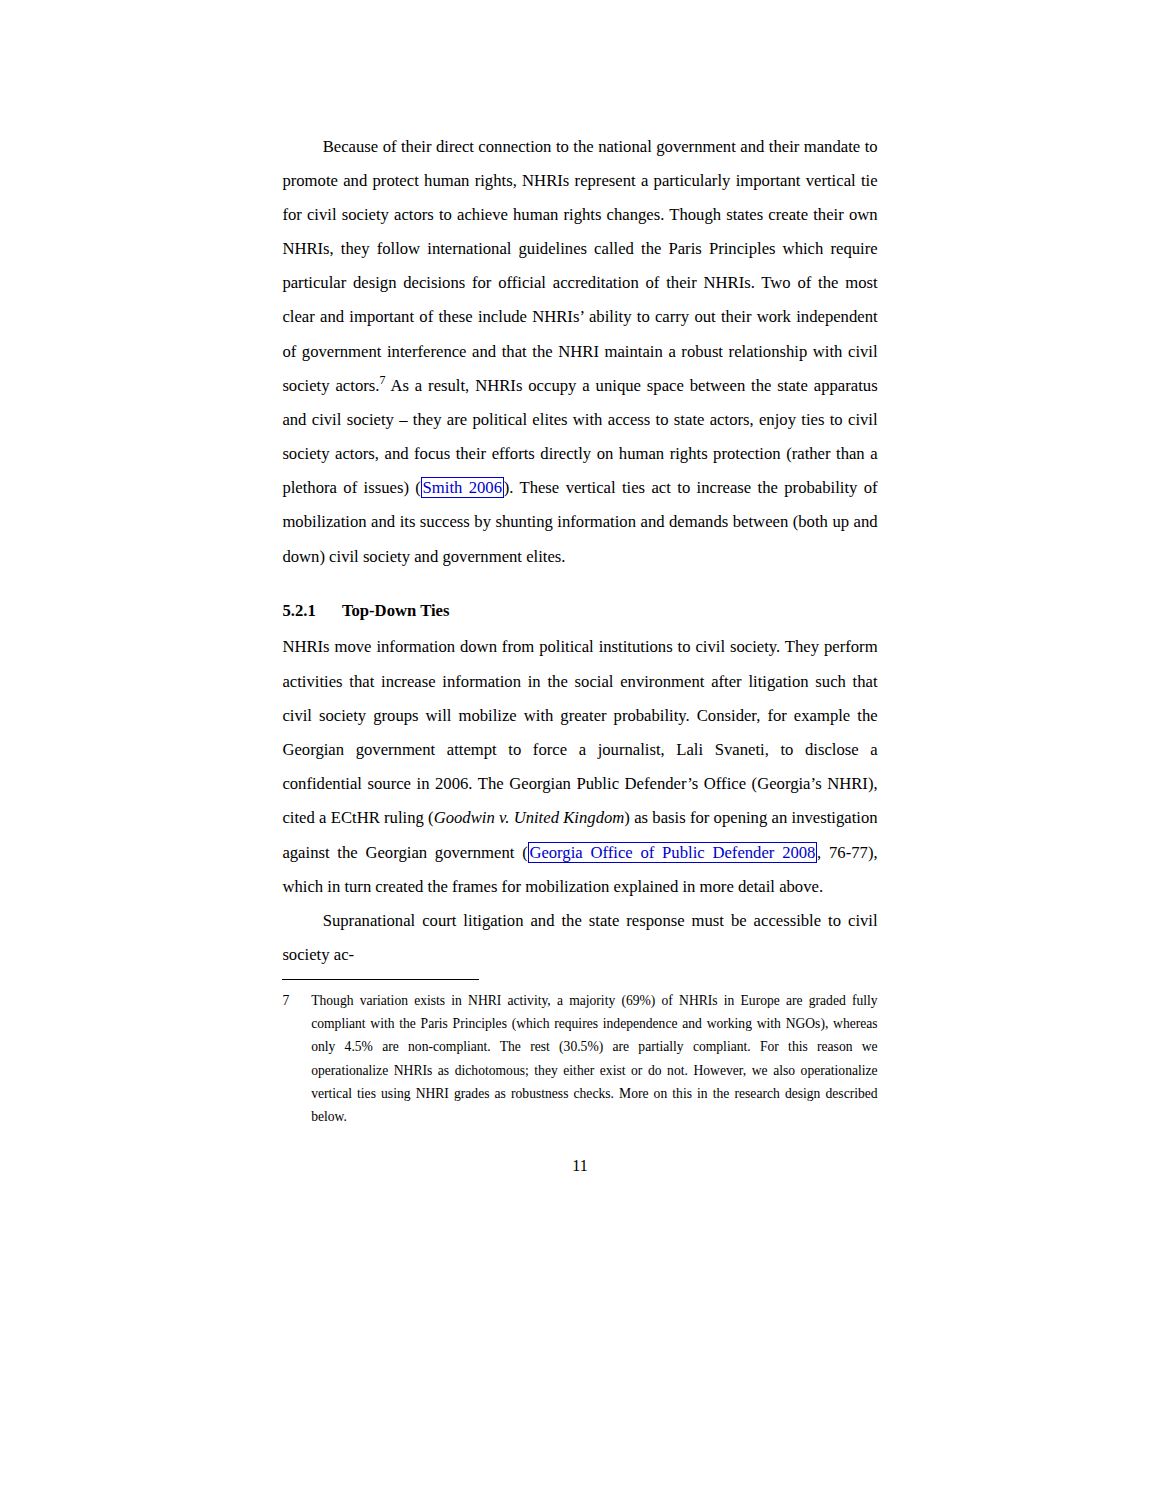Because of their direct connection to the national government and their mandate to promote and protect human rights, NHRIs represent a particularly important vertical tie for civil society actors to achieve human rights changes. Though states create their own NHRIs, they follow international guidelines called the Paris Principles which require particular design decisions for official accreditation of their NHRIs. Two of the most clear and important of these include NHRIs’ ability to carry out their work independent of government interference and that the NHRI maintain a robust relationship with civil society actors.7 As a result, NHRIs occupy a unique space between the state apparatus and civil society – they are political elites with access to state actors, enjoy ties to civil society actors, and focus their efforts directly on human rights protection (rather than a plethora of issues) (Smith 2006). These vertical ties act to increase the probability of mobilization and its success by shunting information and demands between (both up and down) civil society and government elites.
5.2.1 Top-Down Ties
NHRIs move information down from political institutions to civil society. They perform activities that increase information in the social environment after litigation such that civil society groups will mobilize with greater probability. Consider, for example the Georgian government attempt to force a journalist, Lali Svaneti, to disclose a confidential source in 2006. The Georgian Public Defender’s Office (Georgia’s NHRI), cited a ECtHR ruling (Goodwin v. United Kingdom) as basis for opening an investigation against the Georgian government (Georgia Office of Public Defender 2008, 76-77), which in turn created the frames for mobilization explained in more detail above.
Supranational court litigation and the state response must be accessible to civil society ac-
7 Though variation exists in NHRI activity, a majority (69%) of NHRIs in Europe are graded fully compliant with the Paris Principles (which requires independence and working with NGOs), whereas only 4.5% are non-compliant. The rest (30.5%) are partially compliant. For this reason we operationalize NHRIs as dichotomous; they either exist or do not. However, we also operationalize vertical ties using NHRI grades as robustness checks. More on this in the research design described below.
11